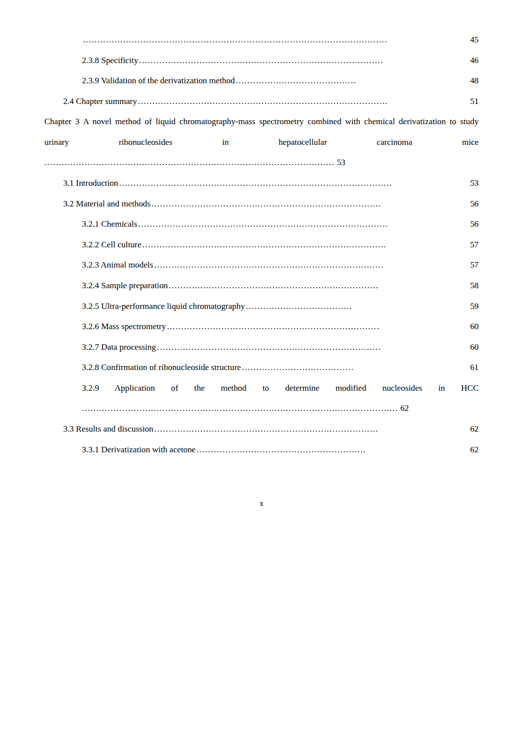.......................................................................................................... 45
2.3.8 Specificity ..................................................................................... 46
2.3.9 Validation of the derivatization method .......................................... 48
2.4 Chapter summary ....................................................................................... 51
Chapter 3 A novel method of liquid chromatography-mass spectrometry combined with chemical derivatization to study urinary ribonucleosides in hepatocellular carcinoma mice ..................................................................................................... 53
3.1 Introduction ............................................................................................... 53
3.2 Material and methods ................................................................................ 56
3.2.1 Chemicals ....................................................................................... 56
3.2.2 Cell culture ..................................................................................... 57
3.2.3 Animal models ................................................................................ 57
3.2.4 Sample preparation ......................................................................... 58
3.2.5 Ultra-performance liquid chromatography ..................................... 59
3.2.6 Mass spectrometry .......................................................................... 60
3.2.7 Data processing .............................................................................. 60
3.2.8 Confirmation of ribonucleoside structure ....................................... 61
3.2.9 Application of the method to determine modified nucleosides in HCC .............................................................................................................. 62
3.3 Results and discussion .............................................................................. 62
3.3.1 Derivatization with acetone ........................................................... 62
x